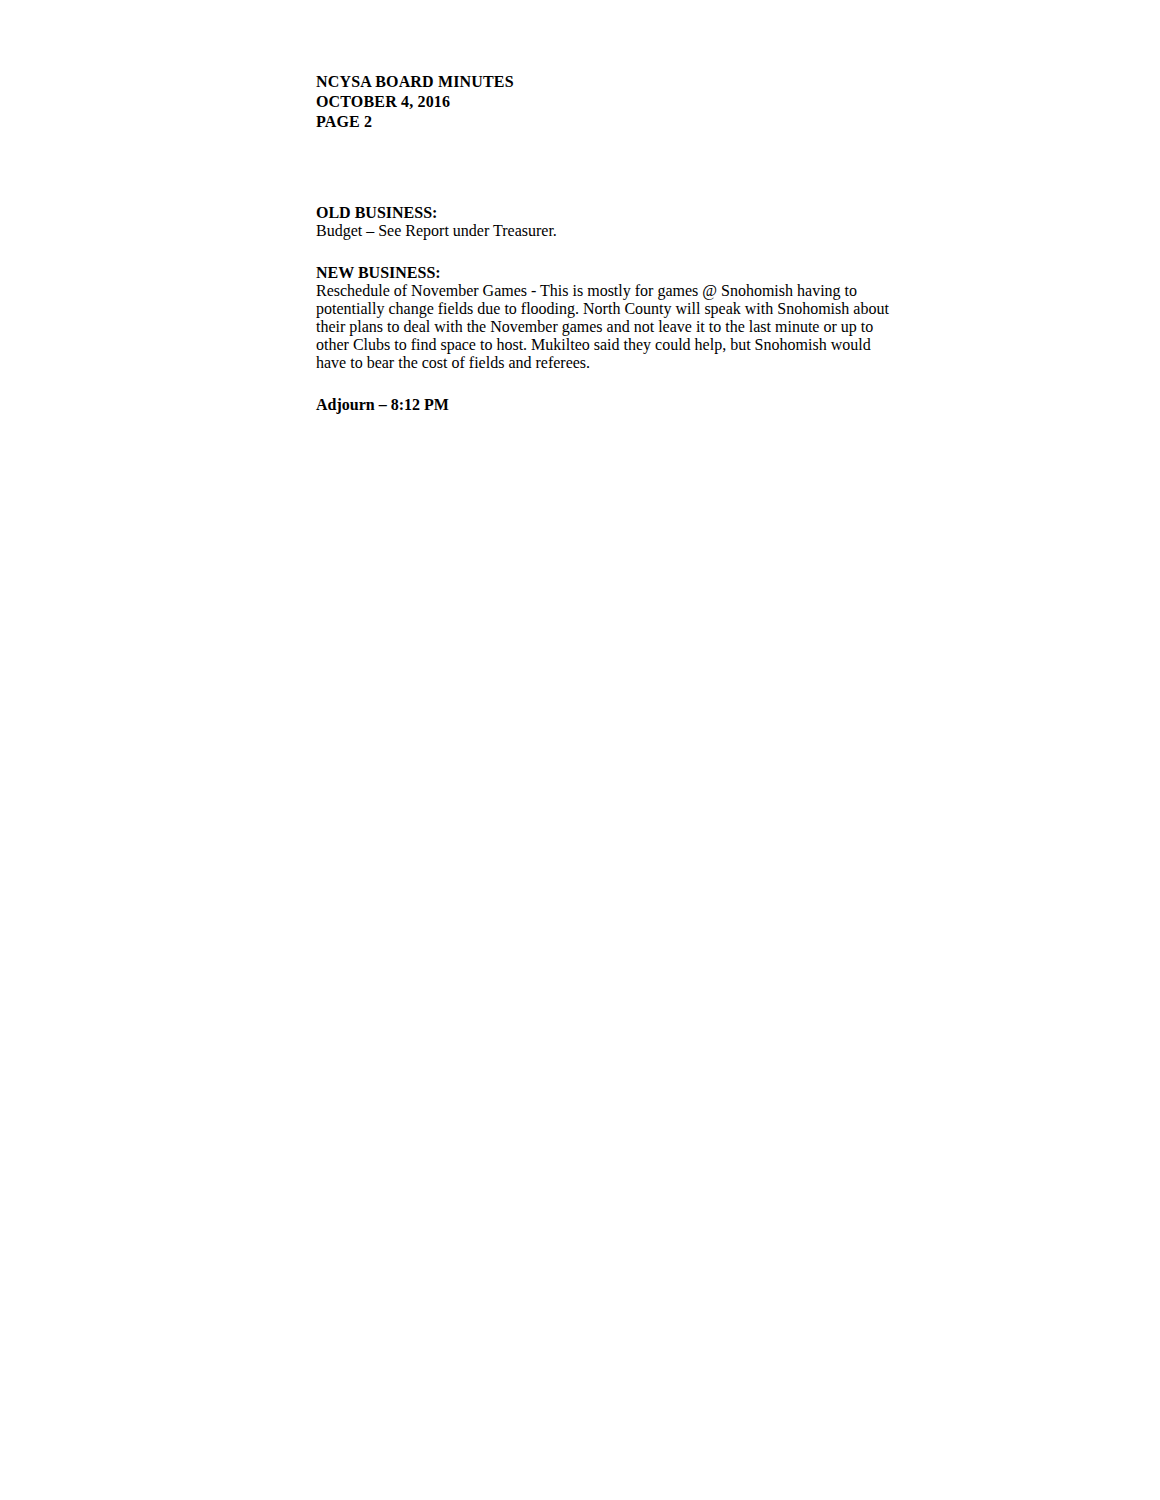NCYSA BOARD MINUTES
OCTOBER 4, 2016
PAGE 2
OLD BUSINESS:
Budget – See Report under Treasurer.
NEW BUSINESS:
Reschedule of November Games - This is mostly for games @ Snohomish having to potentially change fields due to flooding. North County will speak with Snohomish about their plans to deal with the November games and not leave it to the last minute or up to other Clubs to find space to host. Mukilteo said they could help, but Snohomish would have to bear the cost of fields and referees.
Adjourn – 8:12 PM